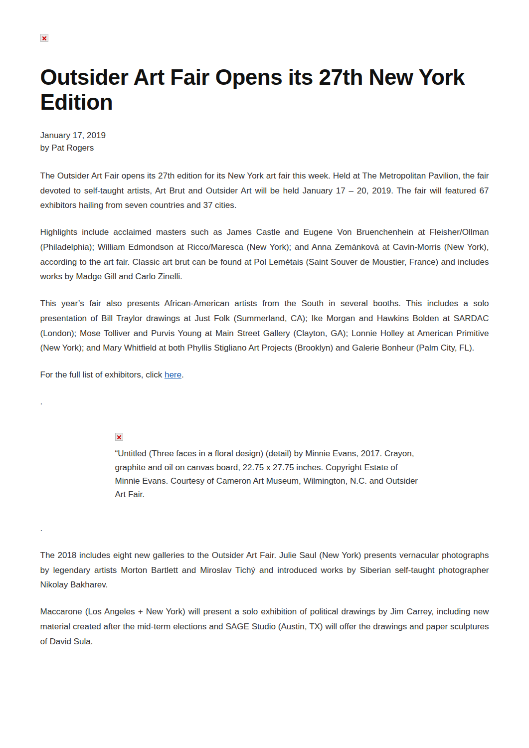Outsider Art Fair Opens its 27th New York Edition
January 17, 2019
by Pat Rogers
The Outsider Art Fair opens its 27th edition for its New York art fair this week. Held at The Metropolitan Pavilion, the fair devoted to self-taught artists, Art Brut and Outsider Art will be held January 17 – 20, 2019. The fair will featured 67 exhibitors hailing from seven countries and 37 cities.
Highlights include acclaimed masters such as James Castle and Eugene Von Bruenchenhein at Fleisher/Ollman (Philadelphia); William Edmondson at Ricco/Maresca (New York); and Anna Zemánková at Cavin-Morris (New York), according to the art fair. Classic art brut can be found at Pol Lemétais (Saint Souver de Moustier, France) and includes works by Madge Gill and Carlo Zinelli.
This year’s fair also presents African-American artists from the South in several booths. This includes a solo presentation of Bill Traylor drawings at Just Folk (Summerland, CA); Ike Morgan and Hawkins Bolden at SARDAC (London); Mose Tolliver and Purvis Young at Main Street Gallery (Clayton, GA); Lonnie Holley at American Primitive (New York); and Mary Whitfield at both Phyllis Stigliano Art Projects (Brooklyn) and Galerie Bonheur (Palm City, FL).
For the full list of exhibitors, click here.
.
“Untitled (Three faces in a floral design) (detail) by Minnie Evans, 2017. Crayon, graphite and oil on canvas board, 22.75 x 27.75 inches. Copyright Estate of Minnie Evans. Courtesy of Cameron Art Museum, Wilmington, N.C. and Outsider Art Fair.
.
The 2018 includes eight new galleries to the Outsider Art Fair. Julie Saul (New York) presents vernacular photographs by legendary artists Morton Bartlett and Miroslav Tichý and introduced works by Siberian self-taught photographer Nikolay Bakharev.
Maccarone (Los Angeles + New York) will present a solo exhibition of political drawings by Jim Carrey, including new material created after the mid-term elections and SAGE Studio (Austin, TX) will offer the drawings and paper sculptures of David Sula.